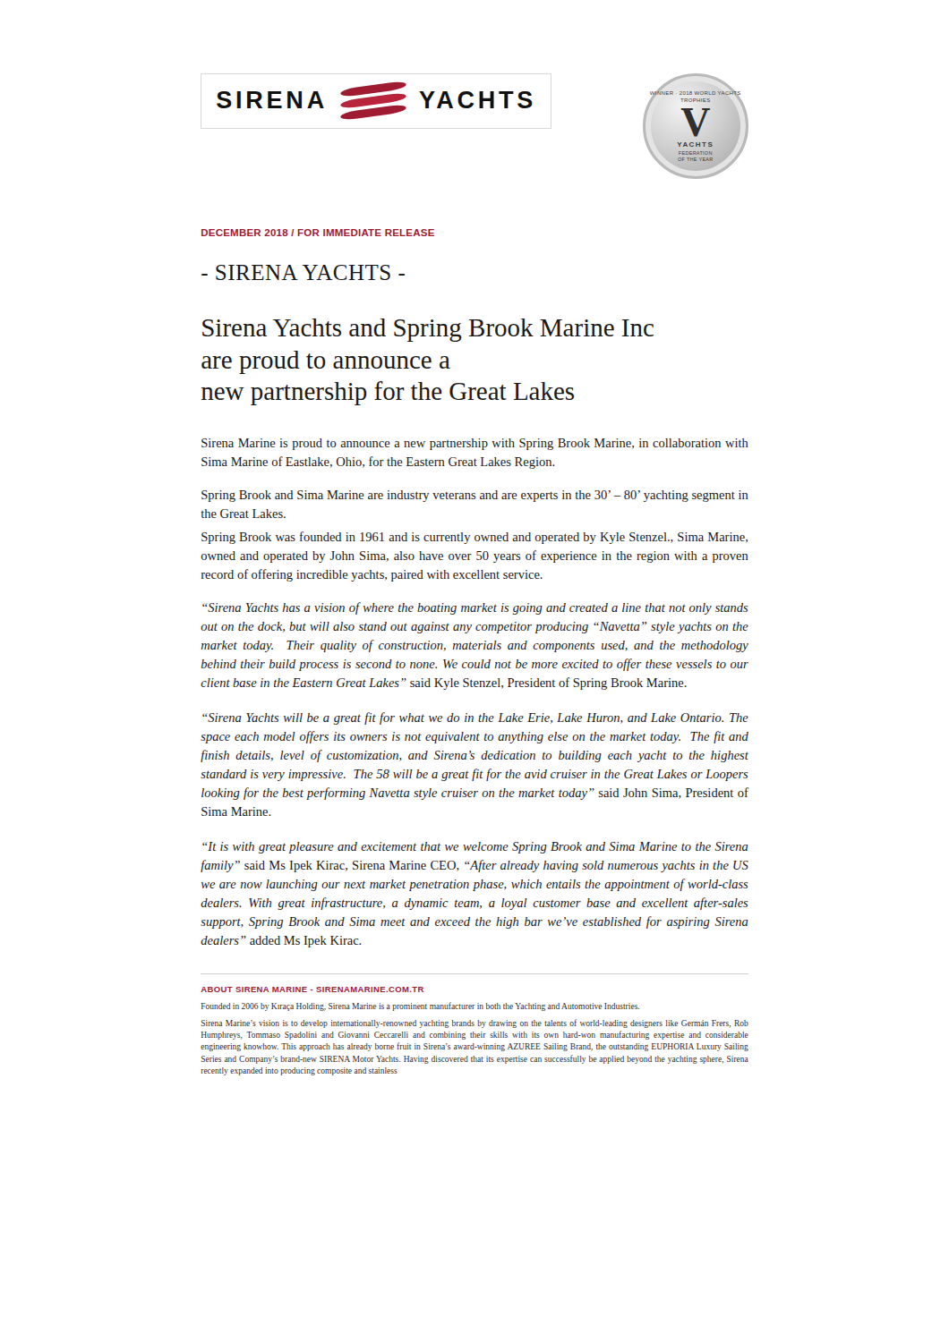SIRENA YACHTS
Winner · 2018 World Yachts Trophies
V
YACHTS
Federation
of the Year
DECEMBER 2018 / FOR IMMEDIATE RELEASE
- SIRENA YACHTS -
Sirena Yachts and Spring Brook Marine Inc
are proud to announce a
new partnership for the Great Lakes
Sirena Marine is proud to announce a new partnership with Spring Brook Marine, in collaboration with Sima Marine of Eastlake, Ohio, for the Eastern Great Lakes Region.
Spring Brook and Sima Marine are industry veterans and are experts in the 30’ – 80’ yachting segment in the Great Lakes.
Spring Brook was founded in 1961 and is currently owned and operated by Kyle Stenzel., Sima Marine, owned and operated by John Sima, also have over 50 years of experience in the region with a proven record of offering incredible yachts, paired with excellent service.
“Sirena Yachts has a vision of where the boating market is going and created a line that not only stands out on the dock, but will also stand out against any competitor producing “Navetta” style yachts on the market today. Their quality of construction, materials and components used, and the methodology behind their build process is second to none. We could not be more excited to offer these vessels to our client base in the Eastern Great Lakes” said Kyle Stenzel, President of Spring Brook Marine.
“Sirena Yachts will be a great fit for what we do in the Lake Erie, Lake Huron, and Lake Ontario. The space each model offers its owners is not equivalent to anything else on the market today. The fit and finish details, level of customization, and Sirena’s dedication to building each yacht to the highest standard is very impressive. The 58 will be a great fit for the avid cruiser in the Great Lakes or Loopers looking for the best performing Navetta style cruiser on the market today” said John Sima, President of Sima Marine.
“It is with great pleasure and excitement that we welcome Spring Brook and Sima Marine to the Sirena family” said Ms Ipek Kirac, Sirena Marine CEO, “After already having sold numerous yachts in the US we are now launching our next market penetration phase, which entails the appointment of world-class dealers. With great infrastructure, a dynamic team, a loyal customer base and excellent after-sales support, Spring Brook and Sima meet and exceed the high bar we’ve established for aspiring Sirena dealers” added Ms Ipek Kirac.
About Sirena Marine - sirenamarine.com.tr
Founded in 2006 by Kıraça Holding, Sirena Marine is a prominent manufacturer in both the Yachting and Automotive Industries.
Sirena Marine’s vision is to develop internationally-renowned yachting brands by drawing on the talents of world-leading designers like Germán Frers, Rob Humphreys, Tommaso Spadolini and Giovanni Ceccarelli and combining their skills with its own hard-won manufacturing expertise and considerable engineering knowhow. This approach has already borne fruit in Sirena’s award-winning AZUREE Sailing Brand, the outstanding EUPHORIA Luxury Sailing Series and Company’s brand-new SIRENA Motor Yachts. Having discovered that its expertise can successfully be applied beyond the yachting sphere, Sirena recently expanded into producing composite and stainless